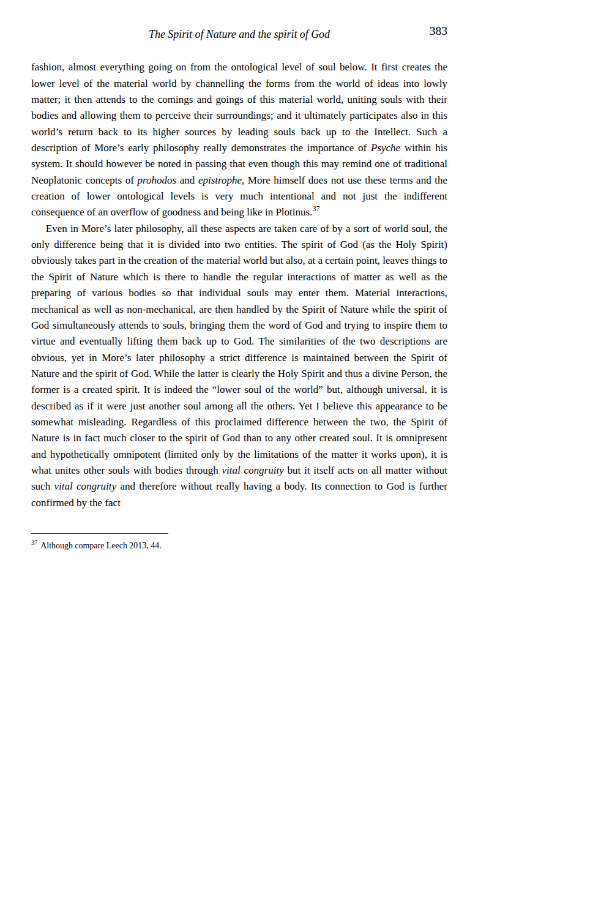The Spirit of Nature and the spirit of God
383
fashion, almost everything going on from the ontological level of soul below. It first creates the lower level of the material world by channelling the forms from the world of ideas into lowly matter; it then attends to the comings and goings of this material world, uniting souls with their bodies and allowing them to perceive their surroundings; and it ultimately participates also in this world’s return back to its higher sources by leading souls back up to the Intellect. Such a description of More’s early philosophy really demonstrates the importance of Psyche within his system. It should however be noted in passing that even though this may remind one of traditional Neoplatonic concepts of prohodos and epistrophe, More himself does not use these terms and the creation of lower ontological levels is very much intentional and not just the indifferent consequence of an overflow of goodness and being like in Plotinus.37
Even in More’s later philosophy, all these aspects are taken care of by a sort of world soul, the only difference being that it is divided into two entities. The spirit of God (as the Holy Spirit) obviously takes part in the creation of the material world but also, at a certain point, leaves things to the Spirit of Nature which is there to handle the regular interactions of matter as well as the preparing of various bodies so that individual souls may enter them. Material interactions, mechanical as well as non-mechanical, are then handled by the Spirit of Nature while the spirit of God simultaneously attends to souls, bringing them the word of God and trying to inspire them to virtue and eventually lifting them back up to God. The similarities of the two descriptions are obvious, yet in More’s later philosophy a strict difference is maintained between the Spirit of Nature and the spirit of God. While the latter is clearly the Holy Spirit and thus a divine Person, the former is a created spirit. It is indeed the “lower soul of the world” but, although universal, it is described as if it were just another soul among all the others. Yet I believe this appearance to be somewhat misleading. Regardless of this proclaimed difference between the two, the Spirit of Nature is in fact much closer to the spirit of God than to any other created soul. It is omnipresent and hypothetically omnipotent (limited only by the limitations of the matter it works upon), it is what unites other souls with bodies through vital congruity but it itself acts on all matter without such vital congruity and therefore without really having a body. Its connection to God is further confirmed by the fact
37 Although compare Leech 2013, 44.